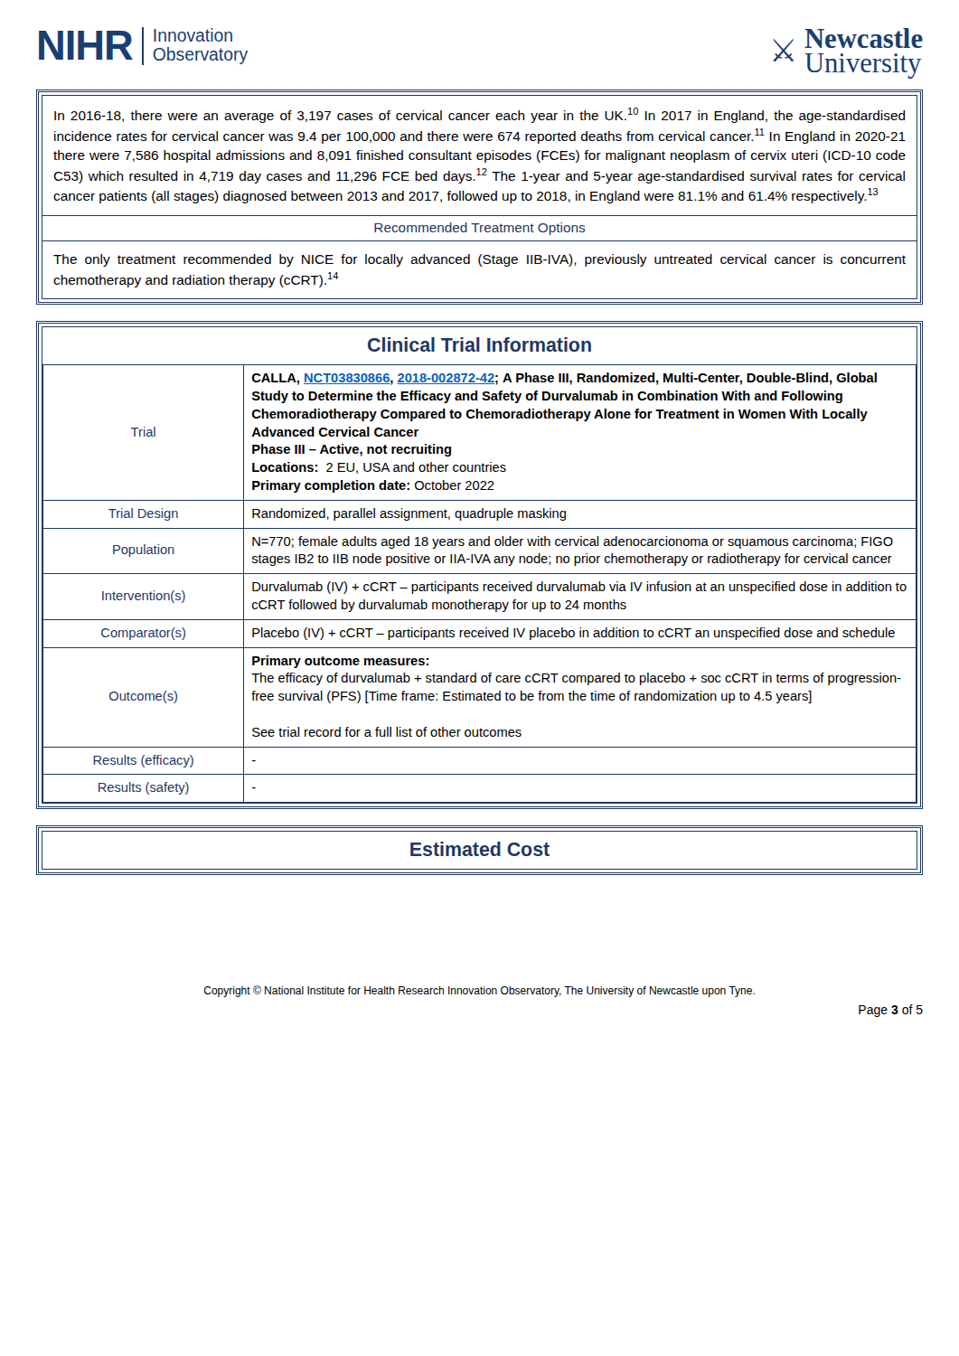NIHR Innovation
Observatory
⚔ Newcastle University
In 2016-18, there were an average of 3,197 cases of cervical cancer each year in the UK.10 In 2017 in England, the age-standardised incidence rates for cervical cancer was 9.4 per 100,000 and there were 674 reported deaths from cervical cancer.11 In England in 2020-21 there were 7,586 hospital admissions and 8,091 finished consultant episodes (FCEs) for malignant neoplasm of cervix uteri (ICD-10 code C53) which resulted in 4,719 day cases and 11,296 FCE bed days.12 The 1-year and 5-year age-standardised survival rates for cervical cancer patients (all stages) diagnosed between 2013 and 2017, followed up to 2018, in England were 81.1% and 61.4% respectively.13
Recommended Treatment Options
The only treatment recommended by NICE for locally advanced (Stage IIB-IVA), previously untreated cervical cancer is concurrent chemotherapy and radiation therapy (cCRT).14
Clinical Trial Information
| Trial | CALLA, NCT03830866 , 2018-002872-42 ; A Phase III, Randomized, Multi-Center, Double-Blind, Global Study to Determine the Efficacy and Safety of Durvalumab in Combination With and Following Chemoradiotherapy Compared to Chemoradiotherapy Alone for Treatment in Women With Locally Advanced Cervical Cancer Phase III – Active, not recruiting Locations: 2 EU, USA and other countries Primary completion date: October 2022 |
| Trial Design | Randomized, parallel assignment, quadruple masking |
| Population | N=770; female adults aged 18 years and older with cervical adenocarcionoma or squamous carcinoma; FIGO stages IB2 to IIB node positive or IIA-IVA any node; no prior chemotherapy or radiotherapy for cervical cancer |
| Intervention(s) | Durvalumab (IV) + cCRT – participants received durvalumab via IV infusion at an unspecified dose in addition to cCRT followed by durvalumab monotherapy for up to 24 months |
| Comparator(s) | Placebo (IV) + cCRT – participants received IV placebo in addition to cCRT an unspecified dose and schedule |
| Outcome(s) | Primary outcome measures: The efficacy of durvalumab + standard of care cCRT compared to placebo + soc cCRT in terms of progression-free survival (PFS) [Time frame: Estimated to be from the time of randomization up to 4.5 years] See trial record for a full list of other outcomes |
| Results (efficacy) | - |
| Results (safety) | - |
Estimated Cost
Copyright © National Institute for Health Research Innovation Observatory, The University of Newcastle upon Tyne.
Page 3 of 5